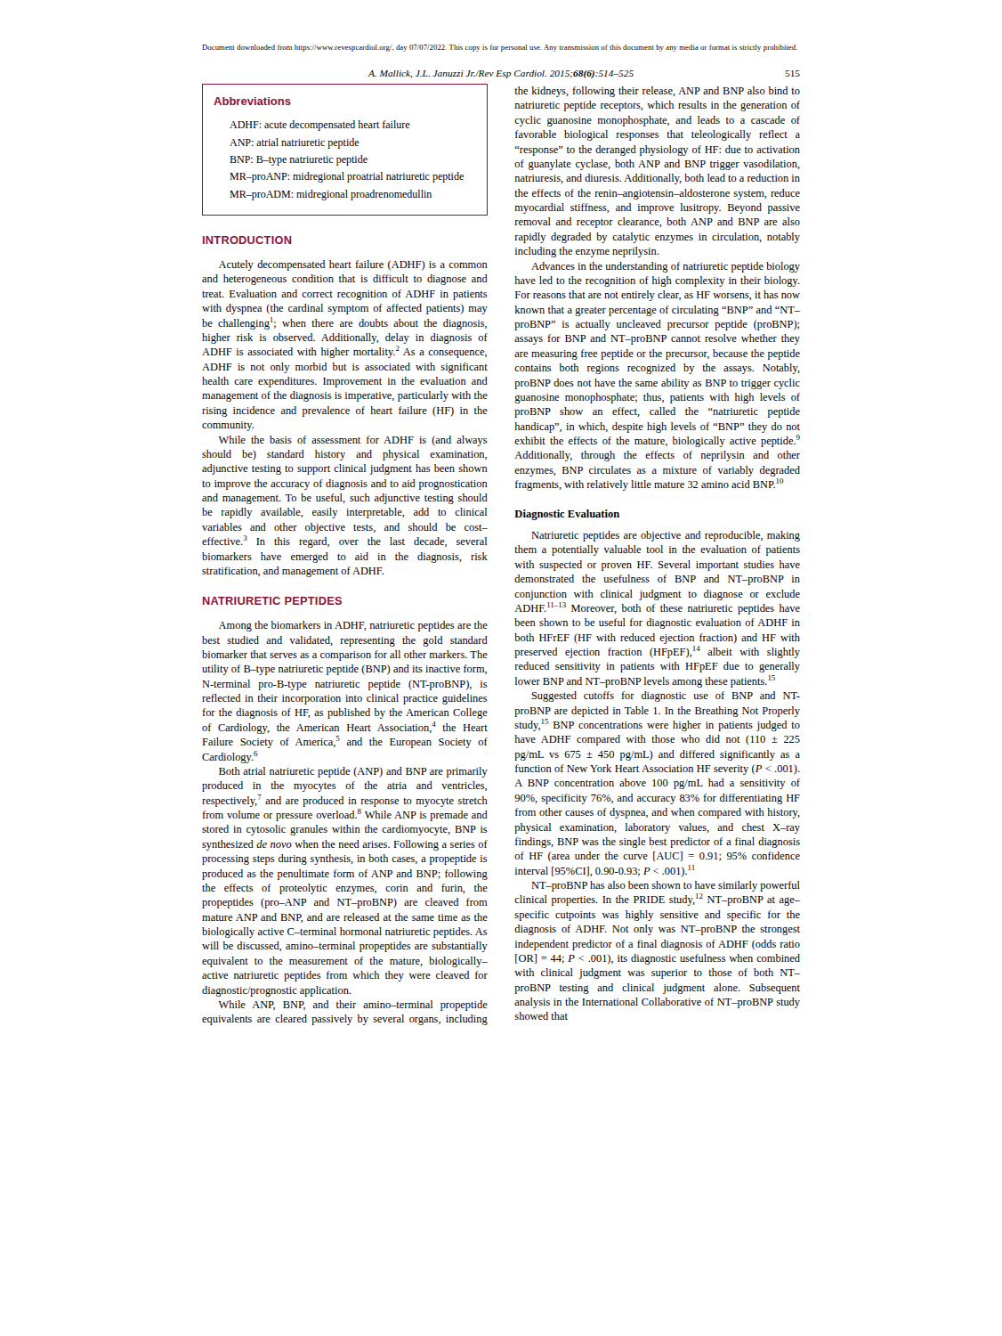Document downloaded from https://www.revespcardiol.org/, day 07/07/2022. This copy is for personal use. Any transmission of this document by any media or format is strictly prohibited.
A. Mallick, J.L. Januzzi Jr./Rev Esp Cardiol. 2015;68(6):514–525 515
Abbreviations
ADHF: acute decompensated heart failure
ANP: atrial natriuretic peptide
BNP: B–type natriuretic peptide
MR–proANP: midregional proatrial natriuretic peptide
MR–proADM: midregional proadrenomedullin
INTRODUCTION
Acutely decompensated heart failure (ADHF) is a common and heterogeneous condition that is difficult to diagnose and treat. Evaluation and correct recognition of ADHF in patients with dyspnea (the cardinal symptom of affected patients) may be challenging1; when there are doubts about the diagnosis, higher risk is observed. Additionally, delay in diagnosis of ADHF is associated with higher mortality.2 As a consequence, ADHF is not only morbid but is associated with significant health care expenditures. Improvement in the evaluation and management of the diagnosis is imperative, particularly with the rising incidence and prevalence of heart failure (HF) in the community.
While the basis of assessment for ADHF is (and always should be) standard history and physical examination, adjunctive testing to support clinical judgment has been shown to improve the accuracy of diagnosis and to aid prognostication and management. To be useful, such adjunctive testing should be rapidly available, easily interpretable, add to clinical variables and other objective tests, and should be cost–effective.3 In this regard, over the last decade, several biomarkers have emerged to aid in the diagnosis, risk stratification, and management of ADHF.
NATRIURETIC PEPTIDES
Among the biomarkers in ADHF, natriuretic peptides are the best studied and validated, representing the gold standard biomarker that serves as a comparison for all other markers. The utility of B–type natriuretic peptide (BNP) and its inactive form, N-terminal pro-B-type natriuretic peptide (NT-proBNP), is reflected in their incorporation into clinical practice guidelines for the diagnosis of HF, as published by the American College of Cardiology, the American Heart Association,4 the Heart Failure Society of America,5 and the European Society of Cardiology.6
Both atrial natriuretic peptide (ANP) and BNP are primarily produced in the myocytes of the atria and ventricles, respectively,7 and are produced in response to myocyte stretch from volume or pressure overload.8 While ANP is premade and stored in cytosolic granules within the cardiomyocyte, BNP is synthesized de novo when the need arises. Following a series of processing steps during synthesis, in both cases, a propeptide is produced as the penultimate form of ANP and BNP; following the effects of proteolytic enzymes, corin and furin, the propeptides (pro–ANP and NT–proBNP) are cleaved from mature ANP and BNP, and are released at the same time as the biologically active C–terminal hormonal natriuretic peptides. As will be discussed, amino–terminal propeptides are substantially equivalent to the measurement of the mature, biologically–active natriuretic peptides from which they were cleaved for diagnostic/prognostic application.
While ANP, BNP, and their amino–terminal propeptide equivalents are cleared passively by several organs, including the kidneys, following their release, ANP and BNP also bind to natriuretic peptide receptors, which results in the generation of cyclic guanosine monophosphate, and leads to a cascade of favorable biological responses that teleologically reflect a “response” to the deranged physiology of HF: due to activation of guanylate cyclase, both ANP and BNP trigger vasodilation, natriuresis, and diuresis. Additionally, both lead to a reduction in the effects of the renin–angiotensin–aldosterone system, reduce myocardial stiffness, and improve lusitropy. Beyond passive removal and receptor clearance, both ANP and BNP are also rapidly degraded by catalytic enzymes in circulation, notably including the enzyme neprilysin.
Advances in the understanding of natriuretic peptide biology have led to the recognition of high complexity in their biology. For reasons that are not entirely clear, as HF worsens, it has now known that a greater percentage of circulating “BNP” and “NT–proBNP” is actually uncleaved precursor peptide (proBNP); assays for BNP and NT–proBNP cannot resolve whether they are measuring free peptide or the precursor, because the peptide contains both regions recognized by the assays. Notably, proBNP does not have the same ability as BNP to trigger cyclic guanosine monophosphate; thus, patients with high levels of proBNP show an effect, called the “natriuretic peptide handicap”, in which, despite high levels of “BNP” they do not exhibit the effects of the mature, biologically active peptide.9 Additionally, through the effects of neprilysin and other enzymes, BNP circulates as a mixture of variably degraded fragments, with relatively little mature 32 amino acid BNP.10
Diagnostic Evaluation
Natriuretic peptides are objective and reproducible, making them a potentially valuable tool in the evaluation of patients with suspected or proven HF. Several important studies have demonstrated the usefulness of BNP and NT–proBNP in conjunction with clinical judgment to diagnose or exclude ADHF.11–13 Moreover, both of these natriuretic peptides have been shown to be useful for diagnostic evaluation of ADHF in both HFrEF (HF with reduced ejection fraction) and HF with preserved ejection fraction (HFpEF),14 albeit with slightly reduced sensitivity in patients with HFpEF due to generally lower BNP and NT–proBNP levels among these patients.15
Suggested cutoffs for diagnostic use of BNP and NT-proBNP are depicted in Table 1. In the Breathing Not Properly study,15 BNP concentrations were higher in patients judged to have ADHF compared with those who did not (110 ± 225 pg/mL vs 675 ± 450 pg/mL) and differed significantly as a function of New York Heart Association HF severity (P < .001). A BNP concentration above 100 pg/mL had a sensitivity of 90%, specificity 76%, and accuracy 83% for differentiating HF from other causes of dyspnea, and when compared with history, physical examination, laboratory values, and chest X–ray findings, BNP was the single best predictor of a final diagnosis of HF (area under the curve [AUC] = 0.91; 95% confidence interval [95%CI], 0.90-0.93; P < .001).11
NT–proBNP has also been shown to have similarly powerful clinical properties. In the PRIDE study,12 NT–proBNP at age–specific cutpoints was highly sensitive and specific for the diagnosis of ADHF. Not only was NT–proBNP the strongest independent predictor of a final diagnosis of ADHF (odds ratio [OR] = 44; P < .001), its diagnostic usefulness when combined with clinical judgment was superior to those of both NT–proBNP testing and clinical judgment alone. Subsequent analysis in the International Collaborative of NT–proBNP study showed that